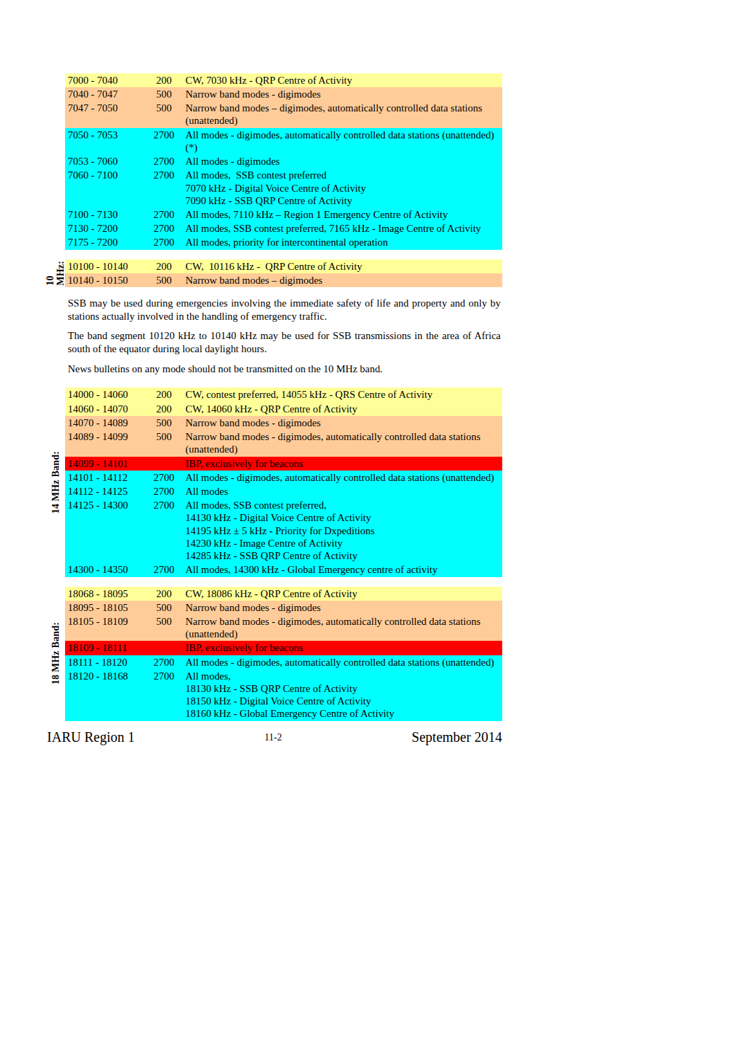| 7000 - 7040 | 200 | CW, 7030 kHz - QRP Centre of Activity |
| 7040 - 7047 | 500 | Narrow band modes - digimodes |
| 7047 - 7050 | 500 | Narrow band modes – digimodes, automatically controlled data stations (unattended) |
| 7050 - 7053 | 2700 | All modes - digimodes, automatically controlled data stations (unattended) (*) |
| 7053 - 7060 | 2700 | All modes - digimodes |
| 7060 - 7100 | 2700 | All modes, SSB contest preferred 7070 kHz - Digital Voice Centre of Activity 7090 kHz - SSB QRP Centre of Activity |
| 7100 - 7130 | 2700 | All modes, 7110 kHz – Region 1 Emergency Centre of Activity |
| 7130 - 7200 | 2700 | All modes, SSB contest preferred, 7165 kHz - Image Centre of Activity |
| 7175 - 7200 | 2700 | All modes, priority for intercontinental operation |
10
MHz:
| 10100 - 10140 | 200 | CW, 10116 kHz - QRP Centre of Activity |
| 10140 - 10150 | 500 | Narrow band modes – digimodes |
SSB may be used during emergencies involving the immediate safety of life and property and only by stations actually involved in the handling of emergency traffic.
The band segment 10120 kHz to 10140 kHz may be used for SSB transmissions in the area of Africa south of the equator during local daylight hours.
News bulletins on any mode should not be transmitted on the 10 MHz band.
14 MHz Band:
| 14000 - 14060 | 200 | CW, contest preferred, 14055 kHz - QRS Centre of Activity |
| 14060 - 14070 | 200 | CW, 14060 kHz - QRP Centre of Activity |
| 14070 - 14089 | 500 | Narrow band modes - digimodes |
| 14089 - 14099 | 500 | Narrow band modes - digimodes, automatically controlled data stations (unattended) |
| 14099 - 14101 | | IBP, exclusively for beacons |
| 14101 - 14112 | 2700 | All modes - digimodes, automatically controlled data stations (unattended) |
| 14112 - 14125 | 2700 | All modes |
| 14125 - 14300 | 2700 | All modes, SSB contest preferred, 14130 kHz - Digital Voice Centre of Activity 14195 kHz ± 5 kHz - Priority for Dxpeditions 14230 kHz - Image Centre of Activity 14285 kHz - SSB QRP Centre of Activity |
| 14300 - 14350 | 2700 | All modes, 14300 kHz - Global Emergency centre of activity |
18 MHz Band:
| 18068 - 18095 | 200 | CW, 18086 kHz - QRP Centre of Activity |
| 18095 - 18105 | 500 | Narrow band modes - digimodes |
| 18105 - 18109 | 500 | Narrow band modes - digimodes, automatically controlled data stations (unattended) |
| 18109 - 18111 | | IBP, exclusively for beacons |
| 18111 - 18120 | 2700 | All modes - digimodes, automatically controlled data stations (unattended) |
| 18120 - 18168 | 2700 | All modes, 18130 kHz - SSB QRP Centre of Activity 18150 kHz - Digital Voice Centre of Activity 18160 kHz - Global Emergency Centre of Activity |
IARU Region 1
11-2
September 2014